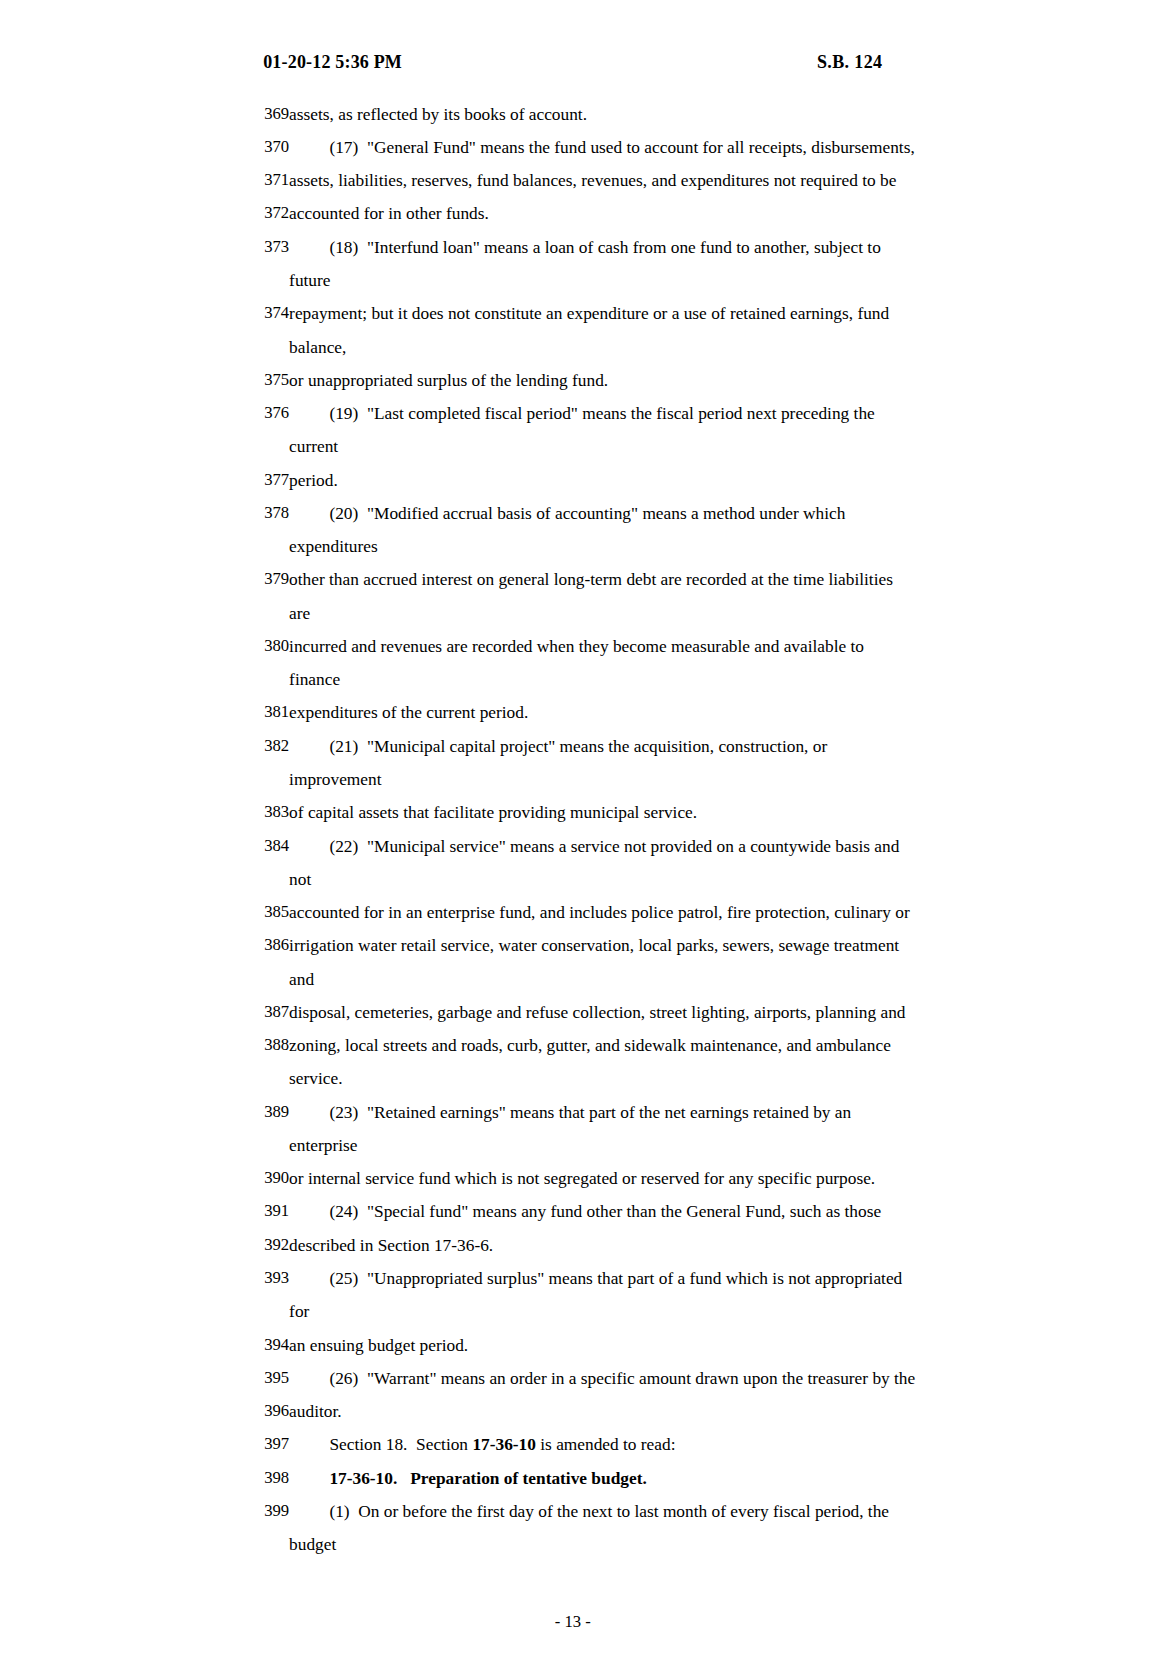01-20-12 5:36 PM S.B. 124
| 369 | assets, as reflected by its books of account. |
| 370 | (17) "General Fund" means the fund used to account for all receipts, disbursements, |
| 371 | assets, liabilities, reserves, fund balances, revenues, and expenditures not required to be |
| 372 | accounted for in other funds. |
| 373 | (18) "Interfund loan" means a loan of cash from one fund to another, subject to future |
| 374 | repayment; but it does not constitute an expenditure or a use of retained earnings, fund balance, |
| 375 | or unappropriated surplus of the lending fund. |
| 376 | (19) "Last completed fiscal period" means the fiscal period next preceding the current |
| 377 | period. |
| 378 | (20) "Modified accrual basis of accounting" means a method under which expenditures |
| 379 | other than accrued interest on general long-term debt are recorded at the time liabilities are |
| 380 | incurred and revenues are recorded when they become measurable and available to finance |
| 381 | expenditures of the current period. |
| 382 | (21) "Municipal capital project" means the acquisition, construction, or improvement |
| 383 | of capital assets that facilitate providing municipal service. |
| 384 | (22) "Municipal service" means a service not provided on a countywide basis and not |
| 385 | accounted for in an enterprise fund, and includes police patrol, fire protection, culinary or |
| 386 | irrigation water retail service, water conservation, local parks, sewers, sewage treatment and |
| 387 | disposal, cemeteries, garbage and refuse collection, street lighting, airports, planning and |
| 388 | zoning, local streets and roads, curb, gutter, and sidewalk maintenance, and ambulance service. |
| 389 | (23) "Retained earnings" means that part of the net earnings retained by an enterprise |
| 390 | or internal service fund which is not segregated or reserved for any specific purpose. |
| 391 | (24) "Special fund" means any fund other than the General Fund, such as those |
| 392 | described in Section 17-36-6. |
| 393 | (25) "Unappropriated surplus" means that part of a fund which is not appropriated for |
| 394 | an ensuing budget period. |
| 395 | (26) "Warrant" means an order in a specific amount drawn upon the treasurer by the |
| 396 | auditor. |
| 397 | Section 18. Section 17-36-10 is amended to read: |
| 398 | 17-36-10. Preparation of tentative budget. |
| 399 | (1) On or before the first day of the next to last month of every fiscal period, the budget |
- 13 -